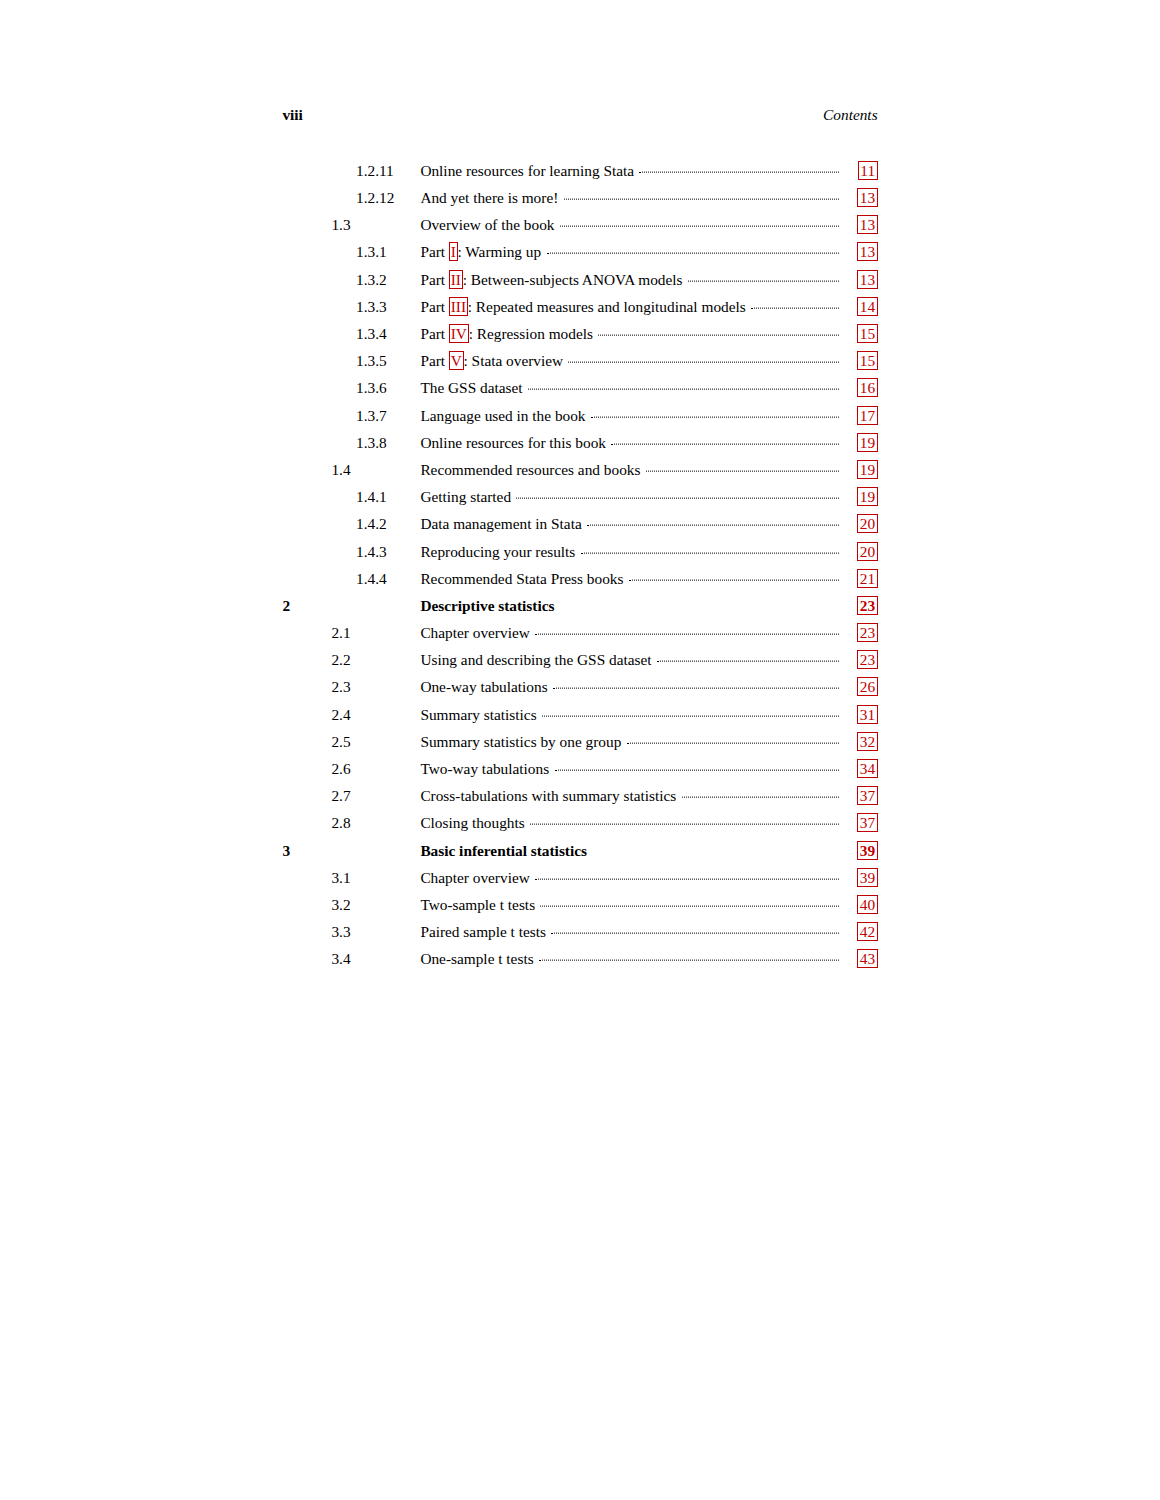viii Contents
| | 1.2.11 | Online resources for learning Stata | 11 |
| | 1.2.12 | And yet there is more! | 13 |
| | 1.3 | Overview of the book | 13 |
| | 1.3.1 | Part I : Warming up | 13 |
| | 1.3.2 | Part II : Between-subjects ANOVA models | 13 |
| | 1.3.3 | Part III : Repeated measures and longitudinal models | 14 |
| | 1.3.4 | Part IV : Regression models | 15 |
| | 1.3.5 | Part V : Stata overview | 15 |
| | 1.3.6 | The GSS dataset | 16 |
| | 1.3.7 | Language used in the book | 17 |
| | 1.3.8 | Online resources for this book | 19 |
| | 1.4 | Recommended resources and books | 19 |
| | 1.4.1 | Getting started | 19 |
| | 1.4.2 | Data management in Stata | 20 |
| | 1.4.3 | Reproducing your results | 20 |
| | 1.4.4 | Recommended Stata Press books | 21 |
| 2 | | Descriptive statistics | 23 |
| | 2.1 | Chapter overview | 23 |
| | 2.2 | Using and describing the GSS dataset | 23 |
| | 2.3 | One-way tabulations | 26 |
| | 2.4 | Summary statistics | 31 |
| | 2.5 | Summary statistics by one group | 32 |
| | 2.6 | Two-way tabulations | 34 |
| | 2.7 | Cross-tabulations with summary statistics | 37 |
| | 2.8 | Closing thoughts | 37 |
| 3 | | Basic inferential statistics | 39 |
| | 3.1 | Chapter overview | 39 |
| | 3.2 | Two-sample t tests | 40 |
| | 3.3 | Paired sample t tests | 42 |
| | 3.4 | One-sample t tests | 43 |